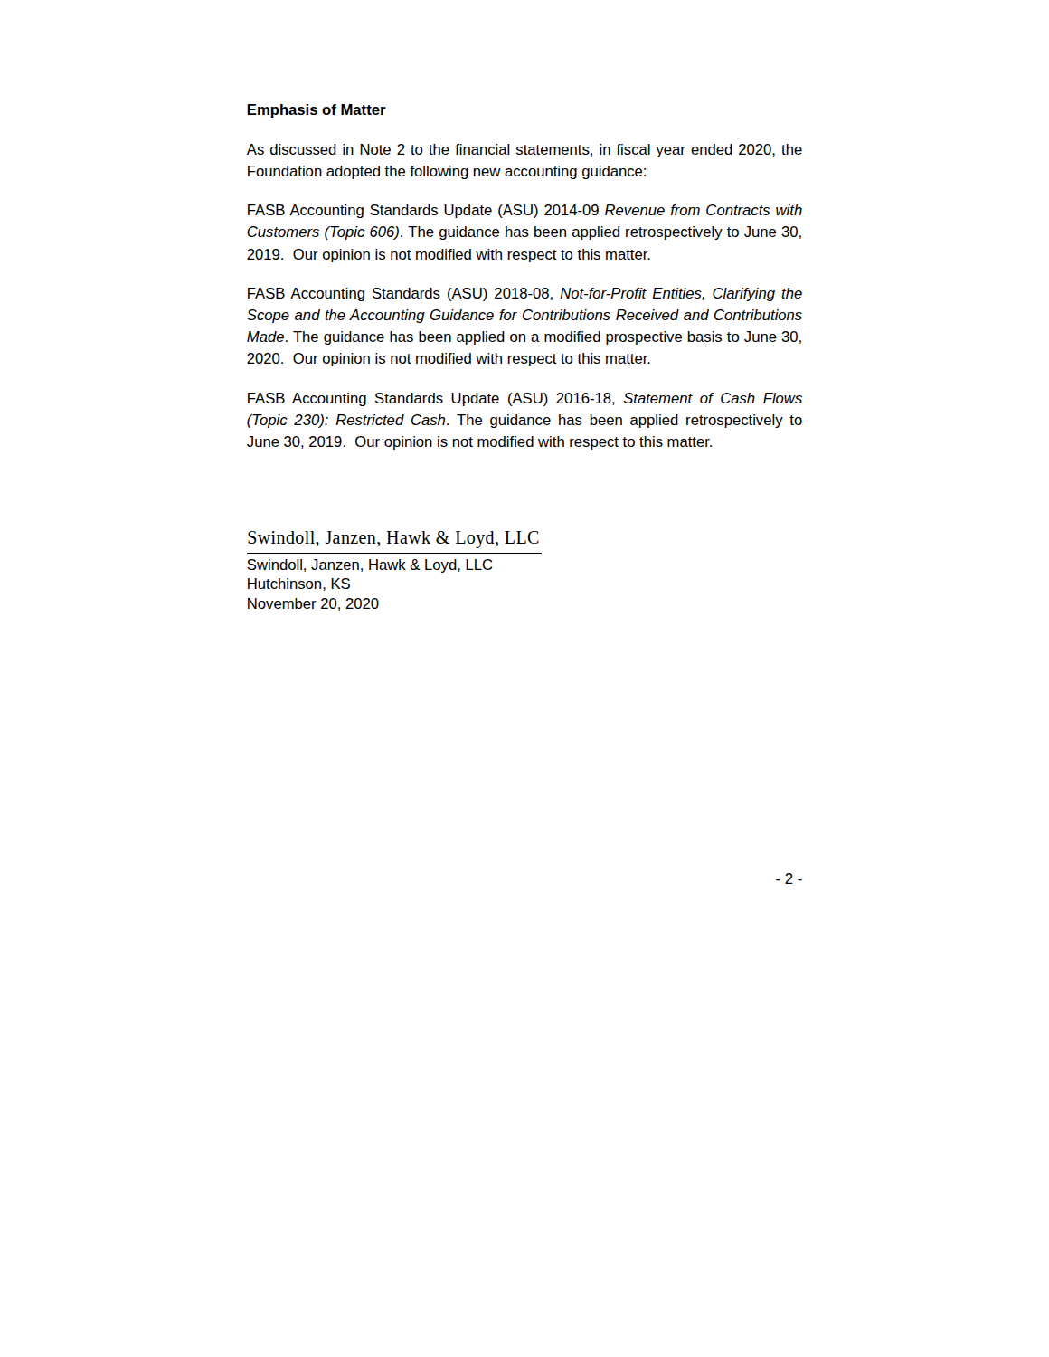Emphasis of Matter
As discussed in Note 2 to the financial statements, in fiscal year ended 2020, the Foundation adopted the following new accounting guidance:
FASB Accounting Standards Update (ASU) 2014-09 Revenue from Contracts with Customers (Topic 606). The guidance has been applied retrospectively to June 30, 2019. Our opinion is not modified with respect to this matter.
FASB Accounting Standards (ASU) 2018-08, Not-for-Profit Entities, Clarifying the Scope and the Accounting Guidance for Contributions Received and Contributions Made. The guidance has been applied on a modified prospective basis to June 30, 2020. Our opinion is not modified with respect to this matter.
FASB Accounting Standards Update (ASU) 2016-18, Statement of Cash Flows (Topic 230): Restricted Cash. The guidance has been applied retrospectively to June 30, 2019. Our opinion is not modified with respect to this matter.
Swindoll, Janzen, Hawk & Loyd, LLC
Swindoll, Janzen, Hawk & Loyd, LLC
Hutchinson, KS
November 20, 2020
- 2 -